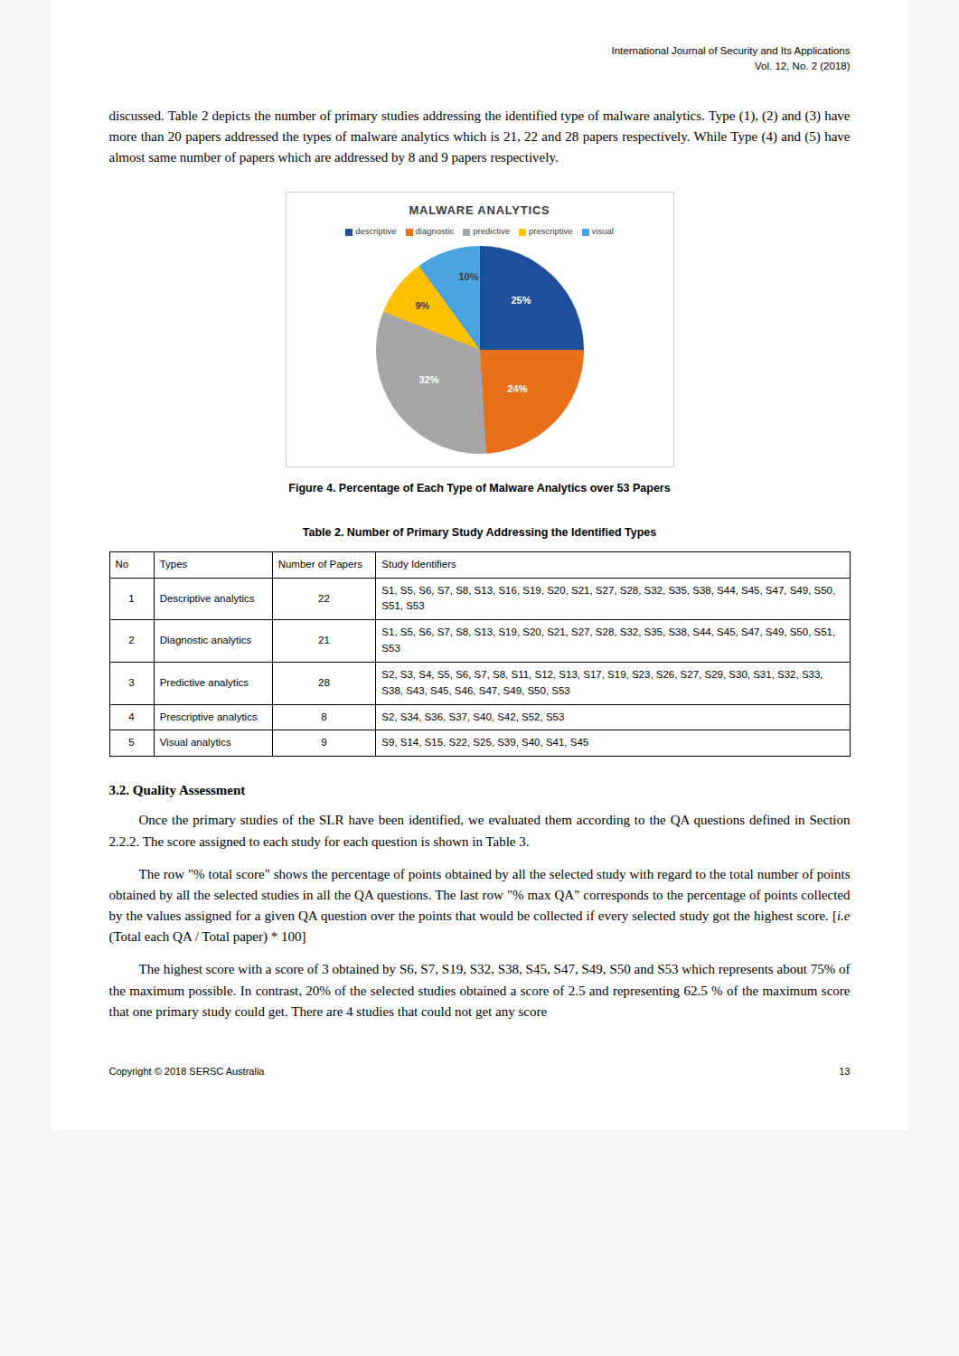International Journal of Security and Its Applications
Vol. 12, No. 2 (2018)
discussed. Table 2 depicts the number of primary studies addressing the identified type of malware analytics. Type (1), (2) and (3) have more than 20 papers addressed the types of malware analytics which is 21, 22 and 28 papers respectively. While Type (4) and (5) have almost same number of papers which are addressed by 8 and 9 papers respectively.
MALWARE ANALYTICS
descriptive diagnostic predictive prescriptive visual
25%
24%
32%
9%
10%
Figure 4. Percentage of Each Type of Malware Analytics over 53 Papers
Table 2. Number of Primary Study Addressing the Identified Types
| No | Types | Number of Papers | Study Identifiers |
| --- | --- | --- | --- |
| 1 | Descriptive analytics | 22 | S1, S5, S6, S7, S8, S13, S16, S19, S20, S21, S27, S28, S32, S35, S38, S44, S45, S47, S49, S50, S51, S53 |
| 2 | Diagnostic analytics | 21 | S1, S5, S6, S7, S8, S13, S19, S20, S21, S27, S28, S32, S35, S38, S44, S45, S47, S49, S50, S51, S53 |
| 3 | Predictive analytics | 28 | S2, S3, S4, S5, S6, S7, S8, S11, S12, S13, S17, S19, S23, S26, S27, S29, S30, S31, S32, S33, S38, S43, S45, S46, S47, S49, S50, S53 |
| 4 | Prescriptive analytics | 8 | S2, S34, S36, S37, S40, S42, S52, S53 |
| 5 | Visual analytics | 9 | S9, S14, S15, S22, S25, S39, S40, S41, S45 |
3.2. Quality Assessment
Once the primary studies of the SLR have been identified, we evaluated them according to the QA questions defined in Section 2.2.2. The score assigned to each study for each question is shown in Table 3.
The row "% total score" shows the percentage of points obtained by all the selected study with regard to the total number of points obtained by all the selected studies in all the QA questions. The last row "% max QA" corresponds to the percentage of points collected by the values assigned for a given QA question over the points that would be collected if every selected study got the highest score. [i.e (Total each QA / Total paper) * 100]
The highest score with a score of 3 obtained by S6, S7, S19, S32, S38, S45, S47, S49, S50 and S53 which represents about 75% of the maximum possible. In contrast, 20% of the selected studies obtained a score of 2.5 and representing 62.5 % of the maximum score that one primary study could get. There are 4 studies that could not get any score
Copyright © 2018 SERSC Australia 13